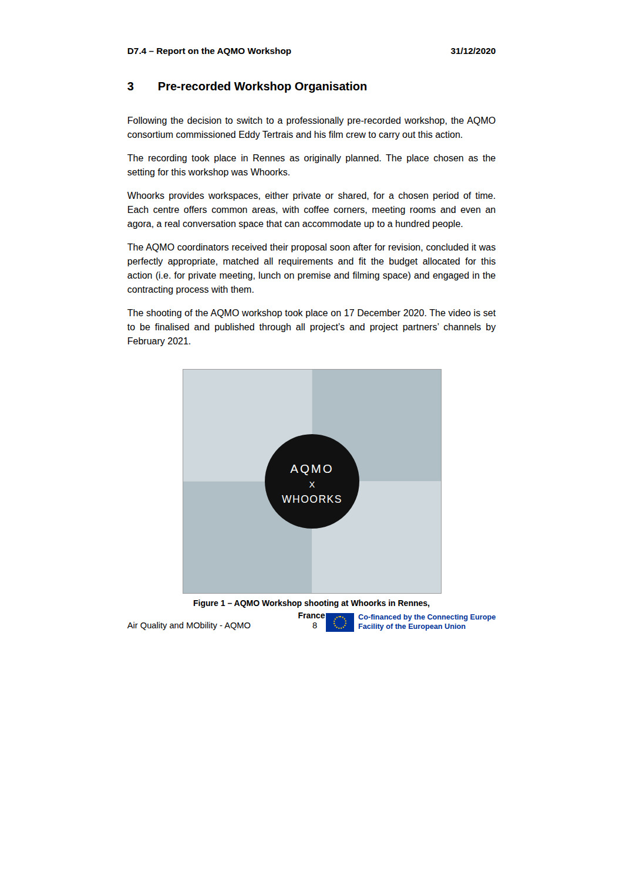D7.4 – Report on the AQMO Workshop 31/12/2020
3 Pre-recorded Workshop Organisation
Following the decision to switch to a professionally pre-recorded workshop, the AQMO consortium commissioned Eddy Tertrais and his film crew to carry out this action.
The recording took place in Rennes as originally planned. The place chosen as the setting for this workshop was Whoorks.
Whoorks provides workspaces, either private or shared, for a chosen period of time. Each centre offers common areas, with coffee corners, meeting rooms and even an agora, a real conversation space that can accommodate up to a hundred people.
The AQMO coordinators received their proposal soon after for revision, concluded it was perfectly appropriate, matched all requirements and fit the budget allocated for this action (i.e. for private meeting, lunch on premise and filming space) and engaged in the contracting process with them.
The shooting of the AQMO workshop took place on 17 December 2020. The video is set to be finalised and published through all project’s and project partners’ channels by February 2021.
Figure 1 – AQMO Workshop shooting at Whoorks in Rennes, France
Air Quality and MObility - AQMO
8
Co-financed by the Connecting Europe
Facility of the European Union